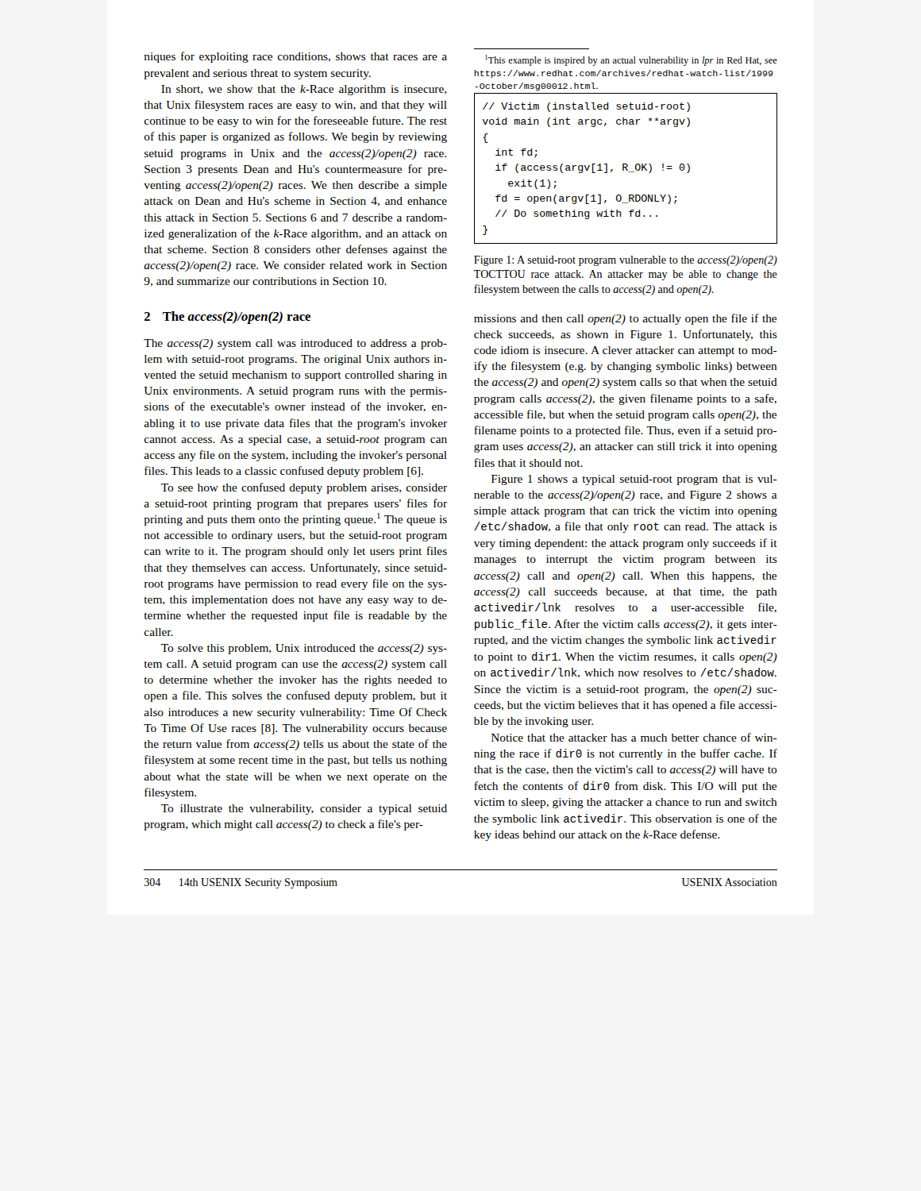niques for exploiting race conditions, shows that races are a prevalent and serious threat to system security.
In short, we show that the k-Race algorithm is insecure, that Unix filesystem races are easy to win, and that they will continue to be easy to win for the foreseeable future. The rest of this paper is organized as follows. We begin by reviewing setuid programs in Unix and the access(2)/open(2) race. Section 3 presents Dean and Hu's countermeasure for preventing access(2)/open(2) races. We then describe a simple attack on Dean and Hu's scheme in Section 4, and enhance this attack in Section 5. Sections 6 and 7 describe a randomized generalization of the k-Race algorithm, and an attack on that scheme. Section 8 considers other defenses against the access(2)/open(2) race. We consider related work in Section 9, and summarize our contributions in Section 10.
2 The access(2)/open(2) race
The access(2) system call was introduced to address a problem with setuid-root programs. The original Unix authors invented the setuid mechanism to support controlled sharing in Unix environments. A setuid program runs with the permissions of the executable's owner instead of the invoker, enabling it to use private data files that the program's invoker cannot access. As a special case, a setuid-root program can access any file on the system, including the invoker's personal files. This leads to a classic confused deputy problem [6].
To see how the confused deputy problem arises, consider a setuid-root printing program that prepares users' files for printing and puts them onto the printing queue.1 The queue is not accessible to ordinary users, but the setuid-root program can write to it. The program should only let users print files that they themselves can access. Unfortunately, since setuid-root programs have permission to read every file on the system, this implementation does not have any easy way to determine whether the requested input file is readable by the caller.
To solve this problem, Unix introduced the access(2) system call. A setuid program can use the access(2) system call to determine whether the invoker has the rights needed to open a file. This solves the confused deputy problem, but it also introduces a new security vulnerability: Time Of Check To Time Of Use races [8]. The vulnerability occurs because the return value from access(2) tells us about the state of the filesystem at some recent time in the past, but tells us nothing about what the state will be when we next operate on the filesystem.
To illustrate the vulnerability, consider a typical setuid program, which might call access(2) to check a file's per-
1This example is inspired by an actual vulnerability in lpr in Red Hat, see https://www.redhat.com/archives/redhat-watch-list/1999-October/msg00012.html.
// Victim (installed setuid-root) void main (int argc, char **argv) { int fd; if (access(argv[1], R_OK) != 0) exit(1); fd = open(argv[1], O_RDONLY); // Do something with fd... }
Figure 1: A setuid-root program vulnerable to the access(2)/open(2) TOCTTOU race attack. An attacker may be able to change the filesystem between the calls to access(2) and open(2).
missions and then call open(2) to actually open the file if the check succeeds, as shown in Figure 1. Unfortunately, this code idiom is insecure. A clever attacker can attempt to modify the filesystem (e.g. by changing symbolic links) between the access(2) and open(2) system calls so that when the setuid program calls access(2), the given filename points to a safe, accessible file, but when the setuid program calls open(2), the filename points to a protected file. Thus, even if a setuid program uses access(2), an attacker can still trick it into opening files that it should not.
Figure 1 shows a typical setuid-root program that is vulnerable to the access(2)/open(2) race, and Figure 2 shows a simple attack program that can trick the victim into opening /etc/shadow, a file that only root can read. The attack is very timing dependent: the attack program only succeeds if it manages to interrupt the victim program between its access(2) call and open(2) call. When this happens, the access(2) call succeeds because, at that time, the path activedir/lnk resolves to a user-accessible file, public_file. After the victim calls access(2), it gets interrupted, and the victim changes the symbolic link activedir to point to dir1. When the victim resumes, it calls open(2) on activedir/lnk, which now resolves to /etc/shadow. Since the victim is a setuid-root program, the open(2) succeeds, but the victim believes that it has opened a file accessible by the invoking user.
Notice that the attacker has a much better chance of winning the race if dir0 is not currently in the buffer cache. If that is the case, then the victim's call to access(2) will have to fetch the contents of dir0 from disk. This I/O will put the victim to sleep, giving the attacker a chance to run and switch the symbolic link activedir. This observation is one of the key ideas behind our attack on the k-Race defense.
30414th USENIX Security Symposium USENIX Association